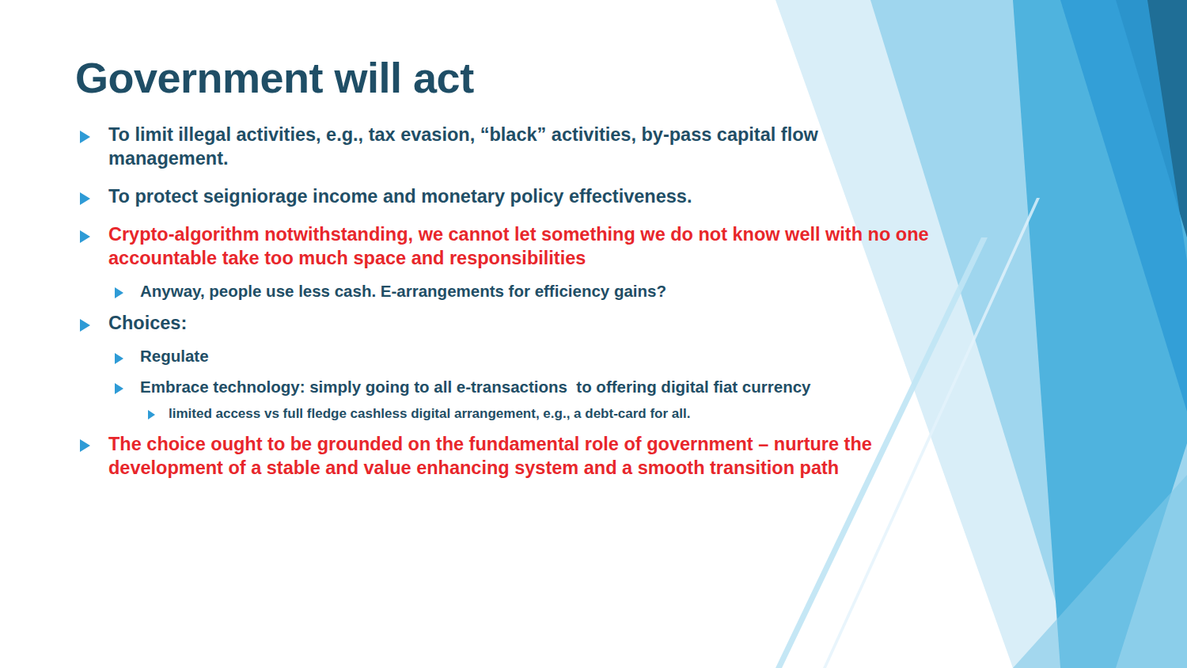Government will act
To limit illegal activities, e.g., tax evasion, “black” activities, by-pass capital flow management.
To protect seigniorage income and monetary policy effectiveness.
Crypto-algorithm notwithstanding, we cannot let something we do not know well with no one accountable take too much space and responsibilities
Anyway, people use less cash. E-arrangements for efficiency gains?
Choices:
Regulate
Embrace technology: simply going to all e-transactions to offering digital fiat currency
limited access vs full fledge cashless digital arrangement, e.g., a debt-card for all.
The choice ought to be grounded on the fundamental role of government – nurture the development of a stable and value enhancing system and a smooth transition path